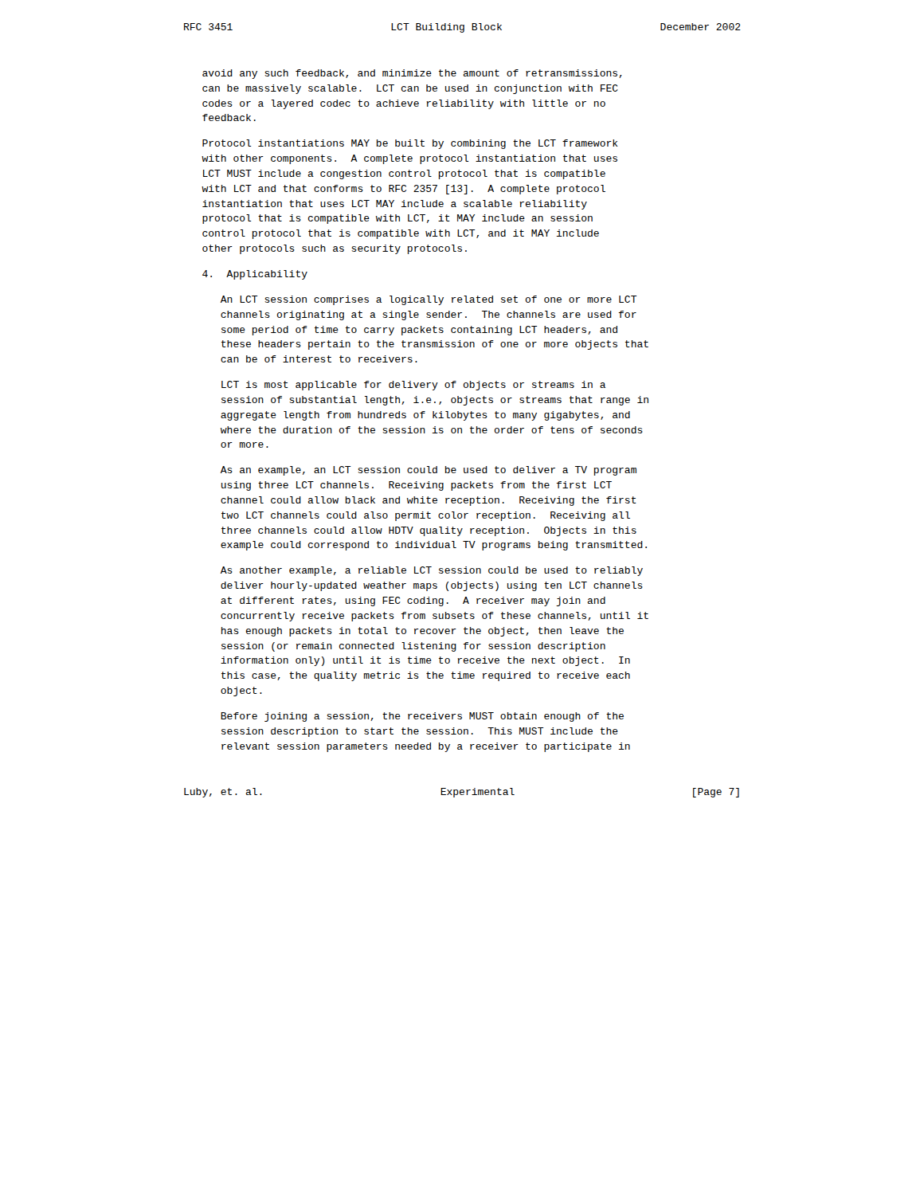RFC 3451 LCT Building Block December 2002
avoid any such feedback, and minimize the amount of retransmissions, can be massively scalable. LCT can be used in conjunction with FEC codes or a layered codec to achieve reliability with little or no feedback.
Protocol instantiations MAY be built by combining the LCT framework with other components. A complete protocol instantiation that uses LCT MUST include a congestion control protocol that is compatible with LCT and that conforms to RFC 2357 [13]. A complete protocol instantiation that uses LCT MAY include a scalable reliability protocol that is compatible with LCT, it MAY include an session control protocol that is compatible with LCT, and it MAY include other protocols such as security protocols.
4. Applicability
An LCT session comprises a logically related set of one or more LCT channels originating at a single sender. The channels are used for some period of time to carry packets containing LCT headers, and these headers pertain to the transmission of one or more objects that can be of interest to receivers.
LCT is most applicable for delivery of objects or streams in a session of substantial length, i.e., objects or streams that range in aggregate length from hundreds of kilobytes to many gigabytes, and where the duration of the session is on the order of tens of seconds or more.
As an example, an LCT session could be used to deliver a TV program using three LCT channels. Receiving packets from the first LCT channel could allow black and white reception. Receiving the first two LCT channels could also permit color reception. Receiving all three channels could allow HDTV quality reception. Objects in this example could correspond to individual TV programs being transmitted.
As another example, a reliable LCT session could be used to reliably deliver hourly-updated weather maps (objects) using ten LCT channels at different rates, using FEC coding. A receiver may join and concurrently receive packets from subsets of these channels, until it has enough packets in total to recover the object, then leave the session (or remain connected listening for session description information only) until it is time to receive the next object. In this case, the quality metric is the time required to receive each object.
Before joining a session, the receivers MUST obtain enough of the session description to start the session. This MUST include the relevant session parameters needed by a receiver to participate in
Luby, et. al. Experimental [Page 7]